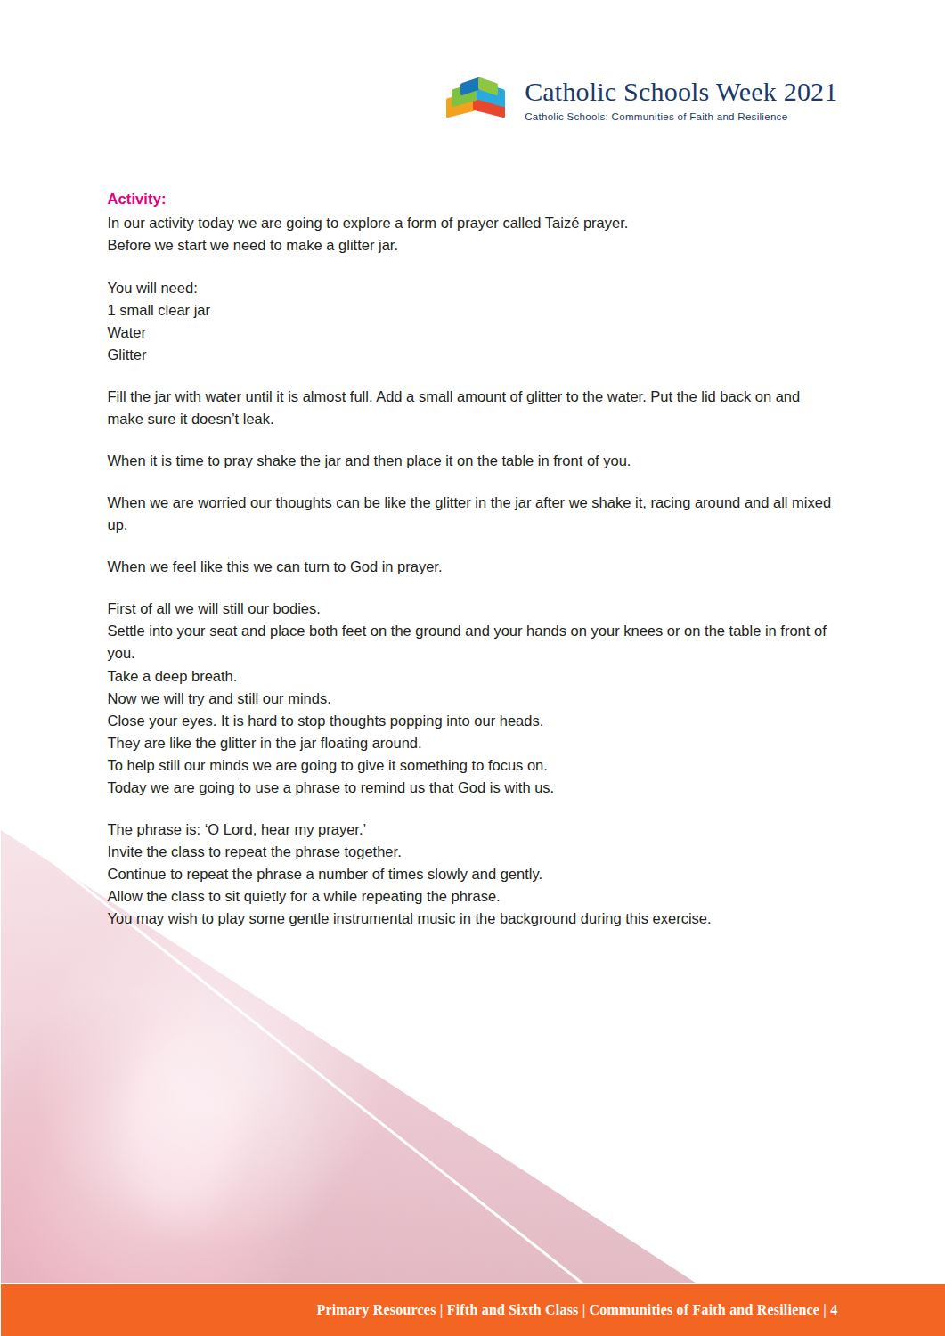Catholic Schools Week 2021
Catholic Schools: Communities of Faith and Resilience
Activity:
In our activity today we are going to explore a form of prayer called Taizé prayer.
Before we start we need to make a glitter jar.
You will need:
1 small clear jar
Water
Glitter
Fill the jar with water until it is almost full. Add a small amount of glitter to the water. Put the lid back on and make sure it doesn’t leak.
When it is time to pray shake the jar and then place it on the table in front of you.
When we are worried our thoughts can be like the glitter in the jar after we shake it, racing around and all mixed up.
When we feel like this we can turn to God in prayer.
First of all we will still our bodies.
Settle into your seat and place both feet on the ground and your hands on your knees or on the table in front of you.
Take a deep breath.
Now we will try and still our minds.
Close your eyes. It is hard to stop thoughts popping into our heads.
They are like the glitter in the jar floating around.
To help still our minds we are going to give it something to focus on.
Today we are going to use a phrase to remind us that God is with us.
The phrase is: ‘O Lord, hear my prayer.’
Invite the class to repeat the phrase together.
Continue to repeat the phrase a number of times slowly and gently.
Allow the class to sit quietly for a while repeating the phrase.
You may wish to play some gentle instrumental music in the background during this exercise.
Primary Resources | Fifth and Sixth Class | Communities of Faith and Resilience | 4